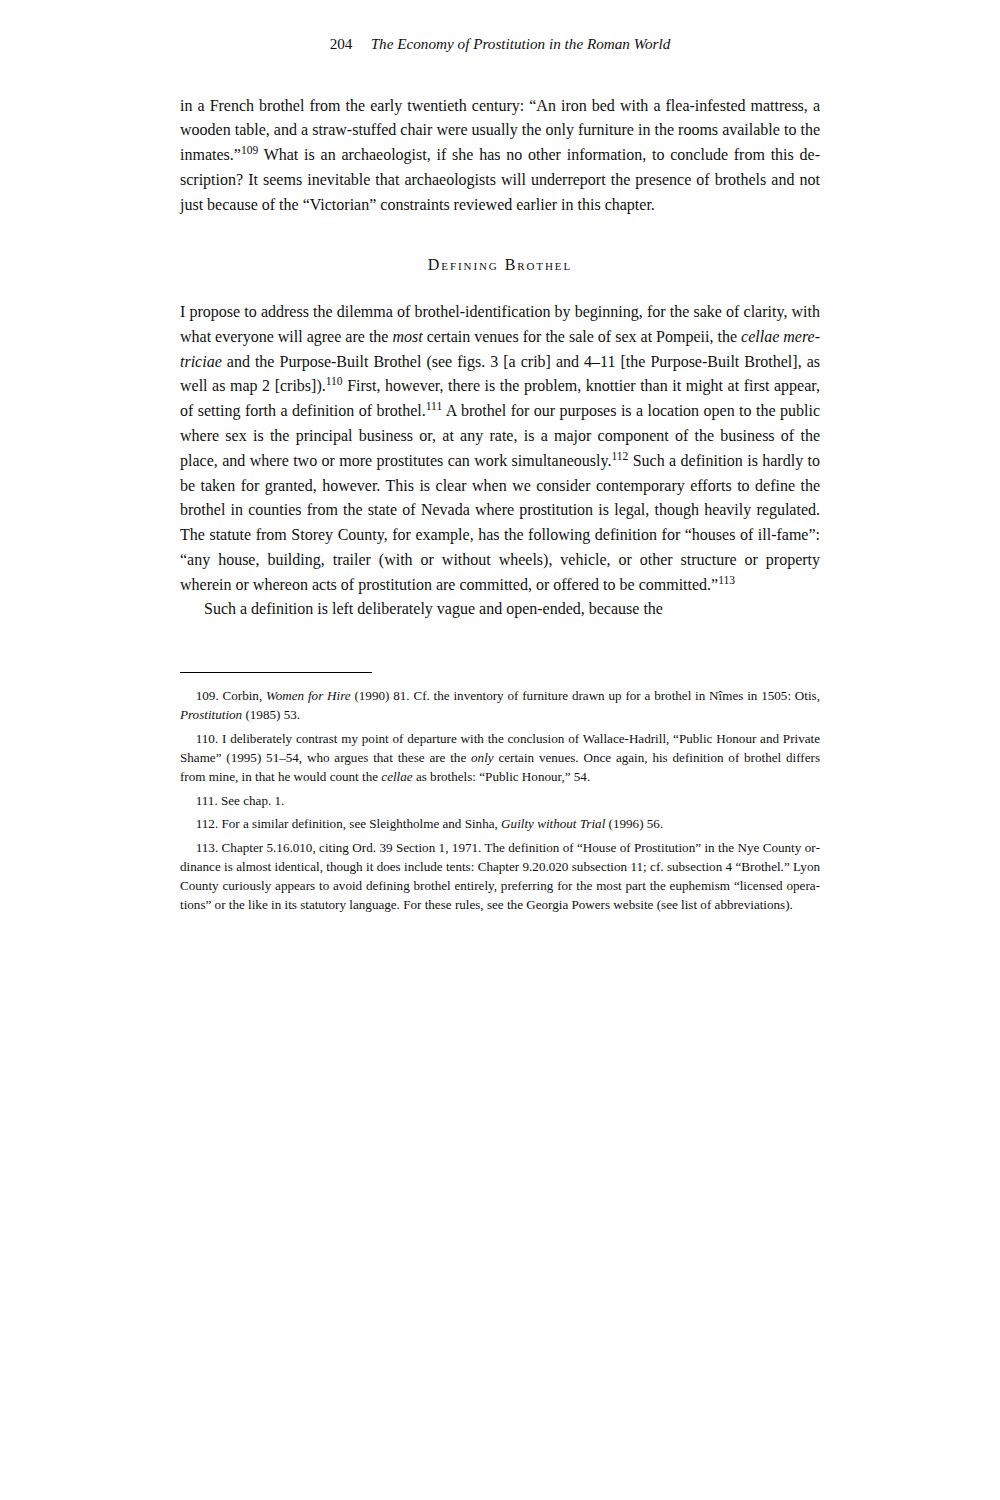204 The Economy of Prostitution in the Roman World
in a French brothel from the early twentieth century: “An iron bed with a flea-infested mattress, a wooden table, and a straw-stuffed chair were usually the only furniture in the rooms available to the inmates.”109 What is an archaeologist, if she has no other information, to conclude from this description? It seems inevitable that archaeologists will underreport the presence of brothels and not just because of the “Victorian” constraints reviewed earlier in this chapter.
Defining Brothel
I propose to address the dilemma of brothel-identification by beginning, for the sake of clarity, with what everyone will agree are the most certain venues for the sale of sex at Pompeii, the cellae meretriciae and the Purpose-Built Brothel (see figs. 3 [a crib] and 4–11 [the Purpose-Built Brothel], as well as map 2 [cribs]).110 First, however, there is the problem, knottier than it might at first appear, of setting forth a definition of brothel.111 A brothel for our purposes is a location open to the public where sex is the principal business or, at any rate, is a major component of the business of the place, and where two or more prostitutes can work simultaneously.112 Such a definition is hardly to be taken for granted, however. This is clear when we consider contemporary efforts to define the brothel in counties from the state of Nevada where prostitution is legal, though heavily regulated. The statute from Storey County, for example, has the following definition for “houses of ill-fame”: “any house, building, trailer (with or without wheels), vehicle, or other structure or property wherein or whereon acts of prostitution are committed, or offered to be committed.”113
Such a definition is left deliberately vague and open-ended, because the
109. Corbin, Women for Hire (1990) 81. Cf. the inventory of furniture drawn up for a brothel in Nîmes in 1505: Otis, Prostitution (1985) 53.
110. I deliberately contrast my point of departure with the conclusion of Wallace-Hadrill, “Public Honour and Private Shame” (1995) 51–54, who argues that these are the only certain venues. Once again, his definition of brothel differs from mine, in that he would count the cellae as brothels: “Public Honour,” 54.
111. See chap. 1.
112. For a similar definition, see Sleightholme and Sinha, Guilty without Trial (1996) 56.
113. Chapter 5.16.010, citing Ord. 39 Section 1, 1971. The definition of “House of Prostitution” in the Nye County ordinance is almost identical, though it does include tents: Chapter 9.20.020 subsection 11; cf. subsection 4 “Brothel.” Lyon County curiously appears to avoid defining brothel entirely, preferring for the most part the euphemism “licensed operations” or the like in its statutory language. For these rules, see the Georgia Powers website (see list of abbreviations).